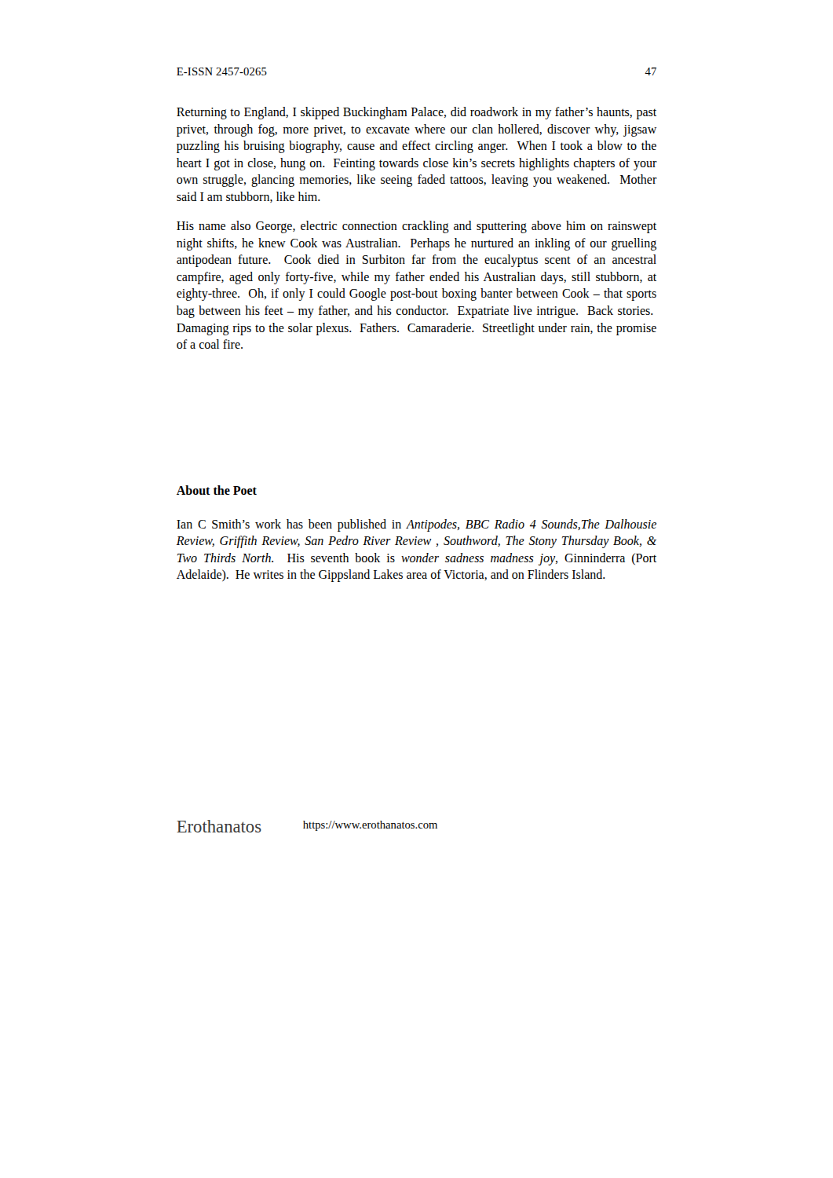E-ISSN 2457-0265
47
Returning to England, I skipped Buckingham Palace, did roadwork in my father’s haunts, past privet, through fog, more privet, to excavate where our clan hollered, discover why, jigsaw puzzling his bruising biography, cause and effect circling anger. When I took a blow to the heart I got in close, hung on. Feinting towards close kin’s secrets highlights chapters of your own struggle, glancing memories, like seeing faded tattoos, leaving you weakened. Mother said I am stubborn, like him.
His name also George, electric connection crackling and sputtering above him on rainswept night shifts, he knew Cook was Australian. Perhaps he nurtured an inkling of our gruelling antipodean future. Cook died in Surbiton far from the eucalyptus scent of an ancestral campfire, aged only forty-five, while my father ended his Australian days, still stubborn, at eighty-three. Oh, if only I could Google post-bout boxing banter between Cook – that sports bag between his feet – my father, and his conductor. Expatriate live intrigue. Back stories. Damaging rips to the solar plexus. Fathers. Camaraderie. Streetlight under rain, the promise of a coal fire.
About the Poet
Ian C Smith’s work has been published in Antipodes, BBC Radio 4 Sounds,The Dalhousie Review, Griffith Review, San Pedro River Review , Southword, The Stony Thursday Book, & Two Thirds North. His seventh book is wonder sadness madness joy, Ginninderra (Port Adelaide). He writes in the Gippsland Lakes area of Victoria, and on Flinders Island.
Erothanatos
https://www.erothanatos.com